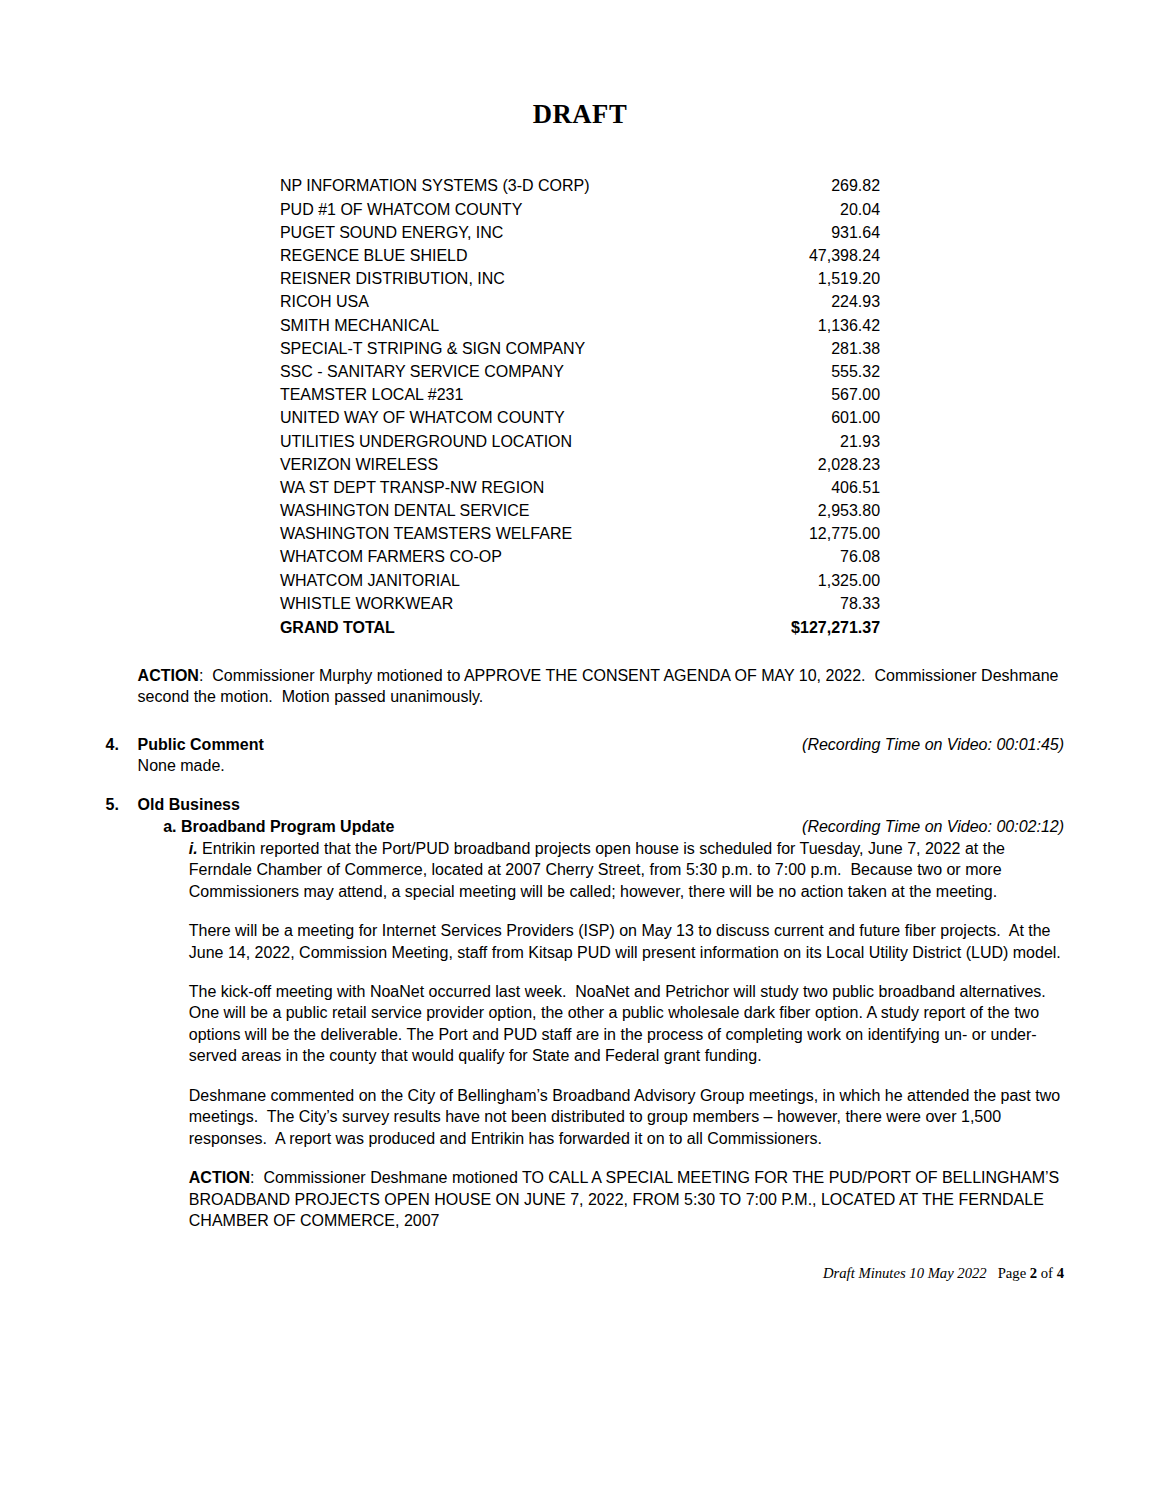DRAFT
| NP INFORMATION SYSTEMS (3-D CORP) | 269.82 |
| PUD #1 OF WHATCOM COUNTY | 20.04 |
| PUGET SOUND ENERGY, INC | 931.64 |
| REGENCE BLUE SHIELD | 47,398.24 |
| REISNER DISTRIBUTION, INC | 1,519.20 |
| RICOH USA | 224.93 |
| SMITH MECHANICAL | 1,136.42 |
| SPECIAL-T STRIPING & SIGN COMPANY | 281.38 |
| SSC - SANITARY SERVICE COMPANY | 555.32 |
| TEAMSTER LOCAL #231 | 567.00 |
| UNITED WAY OF WHATCOM COUNTY | 601.00 |
| UTILITIES UNDERGROUND LOCATION | 21.93 |
| VERIZON WIRELESS | 2,028.23 |
| WA ST DEPT TRANSP-NW REGION | 406.51 |
| WASHINGTON DENTAL SERVICE | 2,953.80 |
| WASHINGTON TEAMSTERS WELFARE | 12,775.00 |
| WHATCOM FARMERS CO-OP | 76.08 |
| WHATCOM JANITORIAL | 1,325.00 |
| WHISTLE WORKWEAR | 78.33 |
| GRAND TOTAL | $127,271.37 |
ACTION: Commissioner Murphy motioned to APPROVE THE CONSENT AGENDA OF MAY 10, 2022. Commissioner Deshmane second the motion. Motion passed unanimously.
4. Public Comment (Recording Time on Video: 00:01:45)
None made.
5. Old Business
a. Broadband Program Update (Recording Time on Video: 00:02:12)
i. Entrikin reported that the Port/PUD broadband projects open house is scheduled for Tuesday, June 7, 2022 at the Ferndale Chamber of Commerce, located at 2007 Cherry Street, from 5:30 p.m. to 7:00 p.m. Because two or more Commissioners may attend, a special meeting will be called; however, there will be no action taken at the meeting.
There will be a meeting for Internet Services Providers (ISP) on May 13 to discuss current and future fiber projects. At the June 14, 2022, Commission Meeting, staff from Kitsap PUD will present information on its Local Utility District (LUD) model.
The kick-off meeting with NoaNet occurred last week. NoaNet and Petrichor will study two public broadband alternatives. One will be a public retail service provider option, the other a public wholesale dark fiber option. A study report of the two options will be the deliverable. The Port and PUD staff are in the process of completing work on identifying un- or under-served areas in the county that would qualify for State and Federal grant funding.
Deshmane commented on the City of Bellingham’s Broadband Advisory Group meetings, in which he attended the past two meetings. The City’s survey results have not been distributed to group members – however, there were over 1,500 responses. A report was produced and Entrikin has forwarded it on to all Commissioners.
ACTION: Commissioner Deshmane motioned TO CALL A SPECIAL MEETING FOR THE PUD/PORT OF BELLINGHAM’S BROADBAND PROJECTS OPEN HOUSE ON JUNE 7, 2022, FROM 5:30 TO 7:00 P.M., LOCATED AT THE FERNDALE CHAMBER OF COMMERCE, 2007
Draft Minutes 10 May 2022 Page 2 of 4